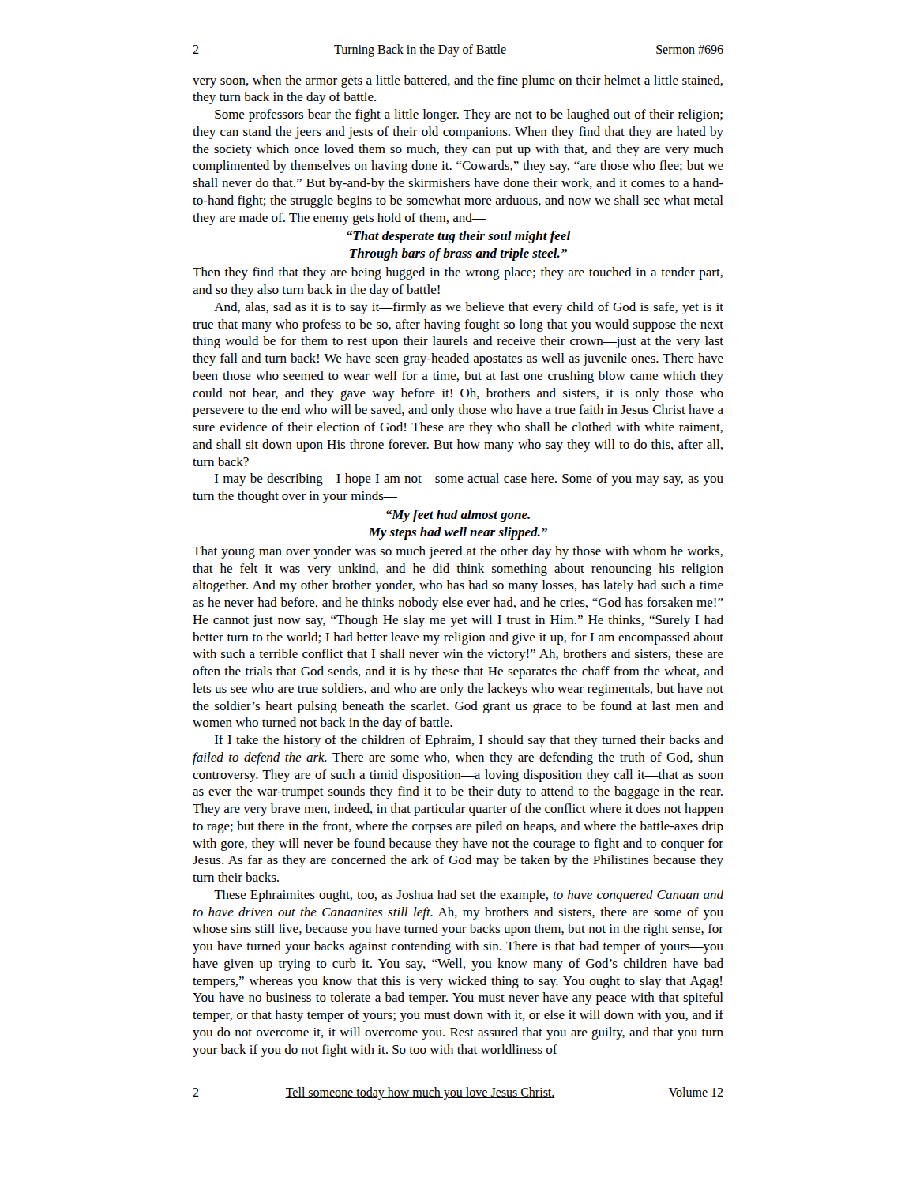2 Turning Back in the Day of Battle Sermon #696
very soon, when the armor gets a little battered, and the fine plume on their helmet a little stained, they turn back in the day of battle.
Some professors bear the fight a little longer. They are not to be laughed out of their religion; they can stand the jeers and jests of their old companions. When they find that they are hated by the society which once loved them so much, they can put up with that, and they are very much complimented by themselves on having done it. “Cowards,” they say, “are those who flee; but we shall never do that.” But by-and-by the skirmishers have done their work, and it comes to a hand-to-hand fight; the struggle begins to be somewhat more arduous, and now we shall see what metal they are made of. The enemy gets hold of them, and—
“That desperate tug their soul might feel Through bars of brass and triple steel.”
Then they find that they are being hugged in the wrong place; they are touched in a tender part, and so they also turn back in the day of battle!
And, alas, sad as it is to say it—firmly as we believe that every child of God is safe, yet is it true that many who profess to be so, after having fought so long that you would suppose the next thing would be for them to rest upon their laurels and receive their crown—just at the very last they fall and turn back! We have seen gray-headed apostates as well as juvenile ones. There have been those who seemed to wear well for a time, but at last one crushing blow came which they could not bear, and they gave way before it! Oh, brothers and sisters, it is only those who persevere to the end who will be saved, and only those who have a true faith in Jesus Christ have a sure evidence of their election of God! These are they who shall be clothed with white raiment, and shall sit down upon His throne forever. But how many who say they will to do this, after all, turn back?
I may be describing—I hope I am not—some actual case here. Some of you may say, as you turn the thought over in your minds—
“My feet had almost gone. My steps had well near slipped.”
That young man over yonder was so much jeered at the other day by those with whom he works, that he felt it was very unkind, and he did think something about renouncing his religion altogether. And my other brother yonder, who has had so many losses, has lately had such a time as he never had before, and he thinks nobody else ever had, and he cries, “God has forsaken me!” He cannot just now say, “Though He slay me yet will I trust in Him.” He thinks, “Surely I had better turn to the world; I had better leave my religion and give it up, for I am encompassed about with such a terrible conflict that I shall never win the victory!” Ah, brothers and sisters, these are often the trials that God sends, and it is by these that He separates the chaff from the wheat, and lets us see who are true soldiers, and who are only the lackeys who wear regimentals, but have not the soldier’s heart pulsing beneath the scarlet. God grant us grace to be found at last men and women who turned not back in the day of battle.
If I take the history of the children of Ephraim, I should say that they turned their backs and failed to defend the ark. There are some who, when they are defending the truth of God, shun controversy. They are of such a timid disposition—a loving disposition they call it—that as soon as ever the war-trumpet sounds they find it to be their duty to attend to the baggage in the rear. They are very brave men, indeed, in that particular quarter of the conflict where it does not happen to rage; but there in the front, where the corpses are piled on heaps, and where the battle-axes drip with gore, they will never be found because they have not the courage to fight and to conquer for Jesus. As far as they are concerned the ark of God may be taken by the Philistines because they turn their backs.
These Ephraimites ought, too, as Joshua had set the example, to have conquered Canaan and to have driven out the Canaanites still left. Ah, my brothers and sisters, there are some of you whose sins still live, because you have turned your backs upon them, but not in the right sense, for you have turned your backs against contending with sin. There is that bad temper of yours—you have given up trying to curb it. You say, “Well, you know many of God’s children have bad tempers,” whereas you know that this is very wicked thing to say. You ought to slay that Agag! You have no business to tolerate a bad temper. You must never have any peace with that spiteful temper, or that hasty temper of yours; you must down with it, or else it will down with you, and if you do not overcome it, it will overcome you. Rest assured that you are guilty, and that you turn your back if you do not fight with it. So too with that worldliness of
2 Tell someone today how much you love Jesus Christ. Volume 12